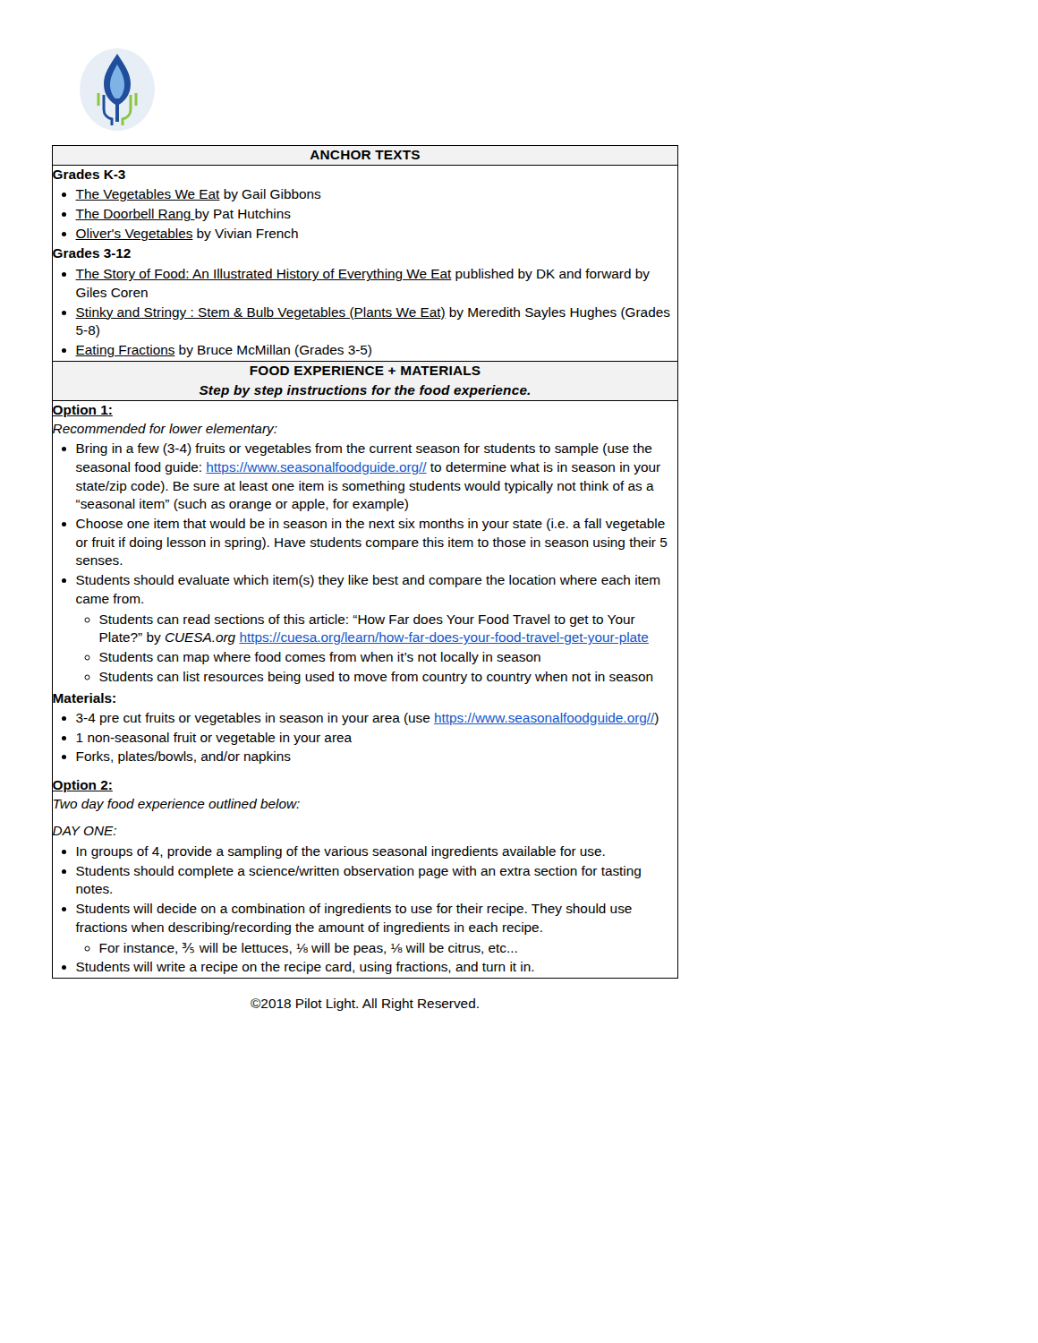| ANCHOR TEXTS |
| Grades K-3 The Vegetables We Eat by Gail Gibbons The Doorbell Rang by Pat Hutchins Oliver's Vegetables by Vivian French Grades 3-12 The Story of Food: An Illustrated History of Everything We Eat published by DK and forward by Giles Coren Stinky and Stringy : Stem & Bulb Vegetables (Plants We Eat) by Meredith Sayles Hughes (Grades 5-8) Eating Fractions by Bruce McMillan (Grades 3-5) |
| FOOD EXPERIENCE + MATERIALS Step by step instructions for the food experience. |
| Option 1: Recommended for lower elementary: Bring in a few (3-4) fruits or vegetables from the current season for students to sample (use the seasonal food guide: https://www.seasonalfoodguide.org// to determine what is in season in your state/zip code). Be sure at least one item is something students would typically not think of as a “seasonal item” (such as orange or apple, for example) Choose one item that would be in season in the next six months in your state (i.e. a fall vegetable or fruit if doing lesson in spring). Have students compare this item to those in season using their 5 senses. Students should evaluate which item(s) they like best and compare the location where each item came from. Students can read sections of this article: “How Far does Your Food Travel to get to Your Plate?” by CUESA.org https://cuesa.org/learn/how-far-does-your-food-travel-get-your-plate Students can map where food comes from when it’s not locally in season Students can list resources being used to move from country to country when not in season Materials: 3-4 pre cut fruits or vegetables in season in your area (use https://www.seasonalfoodguide.org// ) 1 non-seasonal fruit or vegetable in your area Forks, plates/bowls, and/or napkins Option 2: Two day food experience outlined below: DAY ONE: In groups of 4, provide a sampling of the various seasonal ingredients available for use. Students should complete a science/written observation page with an extra section for tasting notes. Students will decide on a combination of ingredients to use for their recipe. They should use fractions when describing/recording the amount of ingredients in each recipe. For instance, ⅗ will be lettuces, ⅛ will be peas, ⅛ will be citrus, etc... Students will write a recipe on the recipe card, using fractions, and turn it in. |
©2018 Pilot Light. All Right Reserved.